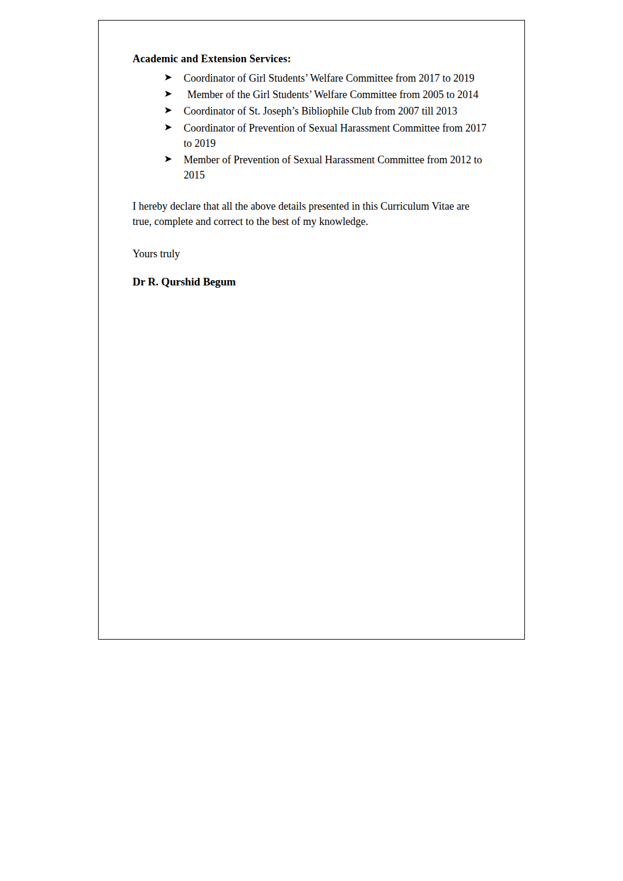Academic and Extension Services:
Coordinator of Girl Students’ Welfare Committee from 2017 to 2019
Member of the Girl Students’ Welfare Committee from 2005 to 2014
Coordinator of St. Joseph’s Bibliophile Club from 2007 till 2013
Coordinator of Prevention of Sexual Harassment Committee from 2017 to 2019
Member of Prevention of Sexual Harassment Committee from 2012 to 2015
I hereby declare that all the above details presented in this Curriculum Vitae are true, complete and correct to the best of my knowledge.
Yours truly
Dr R. Qurshid Begum